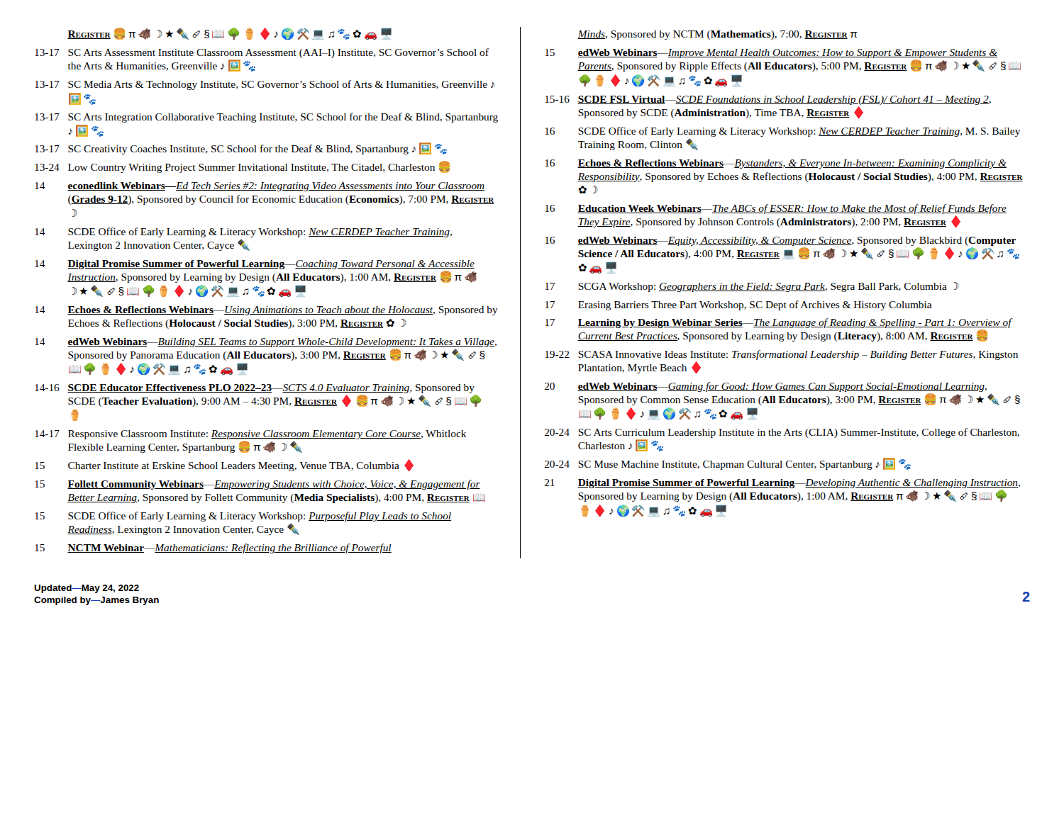| | Register 🍔 π 🐗 ☽ ★ ✒ 🜚 § 📖 🌳 ⚱ ♦ ♪ 🌍 ⚒ 💻 ♫ 🐾 ✿ 🚗 🖥 |
| 13-17 | SC Arts Assessment Institute Classroom Assessment (AAI–I) Institute, SC Governor’s School of the Arts & Humanities, Greenville ♪ 🖼 🐾 |
| 13-17 | SC Media Arts & Technology Institute, SC Governor’s School of Arts & Humanities, Greenville ♪ 🖼 🐾 |
| 13-17 | SC Arts Integration Collaborative Teaching Institute, SC School for the Deaf & Blind, Spartanburg ♪ 🖼 🐾 |
| 13-17 | SC Creativity Coaches Institute, SC School for the Deaf & Blind, Spartanburg ♪ 🖼 🐾 |
| 13-24 | Low Country Writing Project Summer Invitational Institute, The Citadel, Charleston 🍔 |
| 14 | econedlink Webinars — Ed Tech Series #2: Integrating Video Assessments into Your Classroom ( Grades 9-12 ), Sponsored by Council for Economic Education ( Economics ), 7:00 PM, Register ☽ |
| 14 | SCDE Office of Early Learning & Literacy Workshop: New CERDEP Teacher Training , Lexington 2 Innovation Center, Cayce ✒ |
| 14 | Digital Promise Summer of Powerful Learning — Coaching Toward Personal & Accessible Instruction , Sponsored by Learning by Design ( All Educators ), 1:00 AM, Register 🍔 π 🐗 ☽ ★ ✒ 🜚 § 📖 🌳 ⚱ ♦ ♪ 🌍 ⚒ 💻 ♫ 🐾 ✿ 🚗 🖥 |
| 14 | Echoes & Reflections Webinars — Using Animations to Teach about the Holocaust , Sponsored by Echoes & Reflections ( Holocaust / Social Studies ), 3:00 PM, Register ✿ ☽ |
| 14 | edWeb Webinars — Building SEL Teams to Support Whole-Child Development: It Takes a Village , Sponsored by Panorama Education ( All Educators ), 3:00 PM, Register 🍔 π 🐗 ☽ ★ ✒ 🜚 § 📖 🌳 ⚱ ♦ ♪ 🌍 ⚒ 💻 ♫ 🐾 ✿ 🚗 🖥 |
| 14-16 | SCDE Educator Effectiveness PLO 2022–23 — SCTS 4.0 Evaluator Training , Sponsored by SCDE ( Teacher Evaluation ), 9:00 AM – 4:30 PM, Register ♦ 🍔 π 🐗 ☽ ★ ✒ 🜚 § 📖 🌳 ⚱ |
| 14-17 | Responsive Classroom Institute: Responsive Classroom Elementary Core Course , Whitlock Flexible Learning Center, Spartanburg 🍔 π 🐗 ☽ ✒ |
| 15 | Charter Institute at Erskine School Leaders Meeting, Venue TBA, Columbia ♦ |
| 15 | Follett Community Webinars — Empowering Students with Choice, Voice, & Engagement for Better Learning , Sponsored by Follett Community ( Media Specialists ), 4:00 PM, Register 📖 |
| 15 | SCDE Office of Early Learning & Literacy Workshop: Purposeful Play Leads to School Readiness , Lexington 2 Innovation Center, Cayce ✒ |
| 15 | NCTM Webinar — Mathematicians: Reflecting the Brilliance of Powerful |
| | Minds , Sponsored by NCTM ( Mathematics ), 7:00, Register π |
| 15 | edWeb Webinars — Improve Mental Health Outcomes: How to Support & Empower Students & Parents , Sponsored by Ripple Effects ( All Educators ), 5:00 PM, Register 🍔 π 🐗 ☽ ★ ✒ 🜚 § 📖 🌳 ⚱ ♦ ♪ 🌍 ⚒ 💻 ♫ 🐾 ✿ 🚗 🖥 |
| 15-16 | SCDE FSL Virtual — SCDE Foundations in School Leadership (FSL)/ Cohort 41 – Meeting 2 , Sponsored by SCDE ( Administration ), Time TBA, Register ♦ |
| 16 | SCDE Office of Early Learning & Literacy Workshop: New CERDEP Teacher Training , M. S. Bailey Training Room, Clinton ✒ |
| 16 | Echoes & Reflections Webinars — Bystanders, & Everyone In-between: Examining Complicity & Responsibility , Sponsored by Echoes & Reflections ( Holocaust / Social Studies ), 4:00 PM, Register ✿ ☽ |
| 16 | Education Week Webinars — The ABCs of ESSER: How to Make the Most of Relief Funds Before They Expire , Sponsored by Johnson Controls ( Administrators ), 2:00 PM, Register ♦ |
| 16 | edWeb Webinars — Equity, Accessibility, & Computer Science , Sponsored by Blackbird ( Computer Science / All Educators ), 4:00 PM, Register 💻 🍔 π 🐗 ☽ ★ ✒ 🜚 § 📖 🌳 ⚱ ♦ ♪ 🌍 ⚒ ♫ 🐾 ✿ 🚗 🖥 |
| 17 | SCGA Workshop: Geographers in the Field: Segra Park , Segra Ball Park, Columbia ☽ |
| 17 | Erasing Barriers Three Part Workshop, SC Dept of Archives & History Columbia |
| 17 | Learning by Design Webinar Series — The Language of Reading & Spelling - Part 1: Overview of Current Best Practices , Sponsored by Learning by Design ( Literacy ), 8:00 AM, Register 🍔 |
| 19-22 | SCASA Innovative Ideas Institute: Transformational Leadership – Building Better Futures , Kingston Plantation, Myrtle Beach ♦ |
| 20 | edWeb Webinars — Gaming for Good: How Games Can Support Social-Emotional Learning , Sponsored by Common Sense Education ( All Educators ), 3:00 PM, Register 🍔 π 🐗 ☽ ★ ✒ 🜚 § 📖 🌳 ⚱ ♦ ♪ 💻 🌍 ⚒ ♫ 🐾 ✿ 🚗 🖥 |
| 20-24 | SC Arts Curriculum Leadership Institute in the Arts (CLIA) Summer-Institute, College of Charleston, Charleston ♪ 🖼 🐾 |
| 20-24 | SC Muse Machine Institute, Chapman Cultural Center, Spartanburg ♪ 🖼 🐾 |
| 21 | Digital Promise Summer of Powerful Learning — Developing Authentic & Challenging Instruction , Sponsored by Learning by Design ( All Educators ), 1:00 AM, Register π 🐗 ☽ ★ ✒ 🜚 § 📖 🌳 ⚱ ♦ ♪ 🌍 ⚒ 💻 ♫ 🐾 ✿ 🚗 🖥 |
Updated—May 24, 2022
Compiled by—James Bryan
2